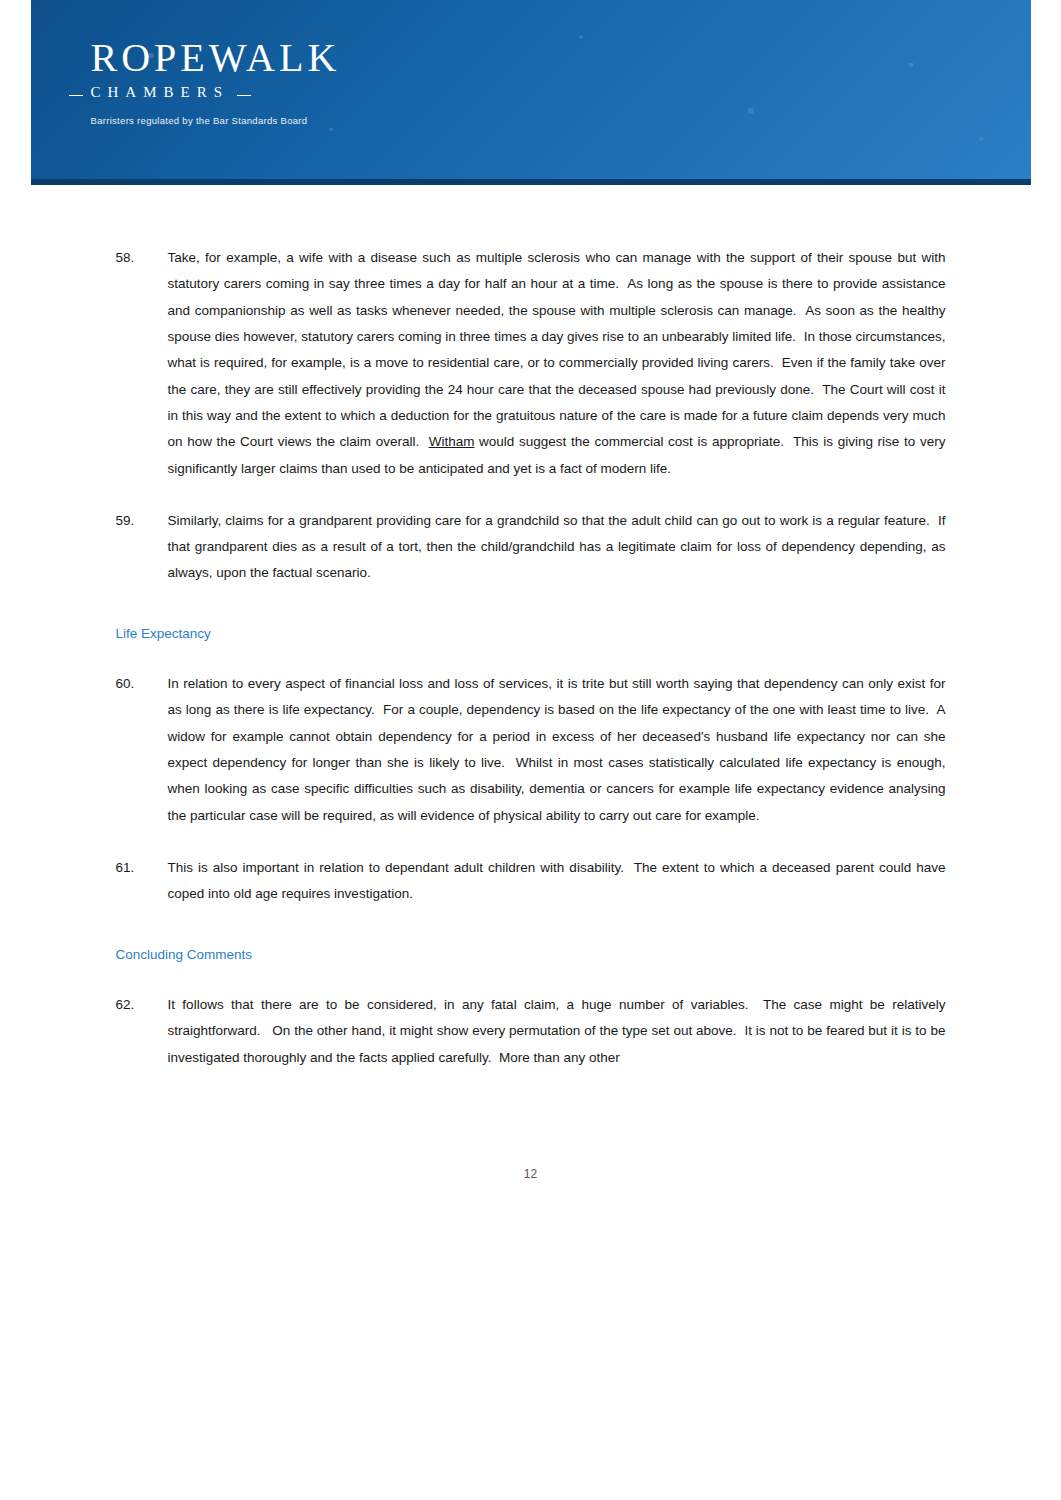ROPEWALK
CHAMBERS
Barristers regulated by the Bar Standards Board
Take, for example, a wife with a disease such as multiple sclerosis who can manage with the support of their spouse but with statutory carers coming in say three times a day for half an hour at a time. As long as the spouse is there to provide assistance and companionship as well as tasks whenever needed, the spouse with multiple sclerosis can manage. As soon as the healthy spouse dies however, statutory carers coming in three times a day gives rise to an unbearably limited life. In those circumstances, what is required, for example, is a move to residential care, or to commercially provided living carers. Even if the family take over the care, they are still effectively providing the 24 hour care that the deceased spouse had previously done. The Court will cost it in this way and the extent to which a deduction for the gratuitous nature of the care is made for a future claim depends very much on how the Court views the claim overall. Witham would suggest the commercial cost is appropriate. This is giving rise to very significantly larger claims than used to be anticipated and yet is a fact of modern life.
Similarly, claims for a grandparent providing care for a grandchild so that the adult child can go out to work is a regular feature. If that grandparent dies as a result of a tort, then the child/grandchild has a legitimate claim for loss of dependency depending, as always, upon the factual scenario.
Life Expectancy
In relation to every aspect of financial loss and loss of services, it is trite but still worth saying that dependency can only exist for as long as there is life expectancy. For a couple, dependency is based on the life expectancy of the one with least time to live. A widow for example cannot obtain dependency for a period in excess of her deceased's husband life expectancy nor can she expect dependency for longer than she is likely to live. Whilst in most cases statistically calculated life expectancy is enough, when looking as case specific difficulties such as disability, dementia or cancers for example life expectancy evidence analysing the particular case will be required, as will evidence of physical ability to carry out care for example.
This is also important in relation to dependant adult children with disability. The extent to which a deceased parent could have coped into old age requires investigation.
Concluding Comments
It follows that there are to be considered, in any fatal claim, a huge number of variables. The case might be relatively straightforward. On the other hand, it might show every permutation of the type set out above. It is not to be feared but it is to be investigated thoroughly and the facts applied carefully. More than any other
12